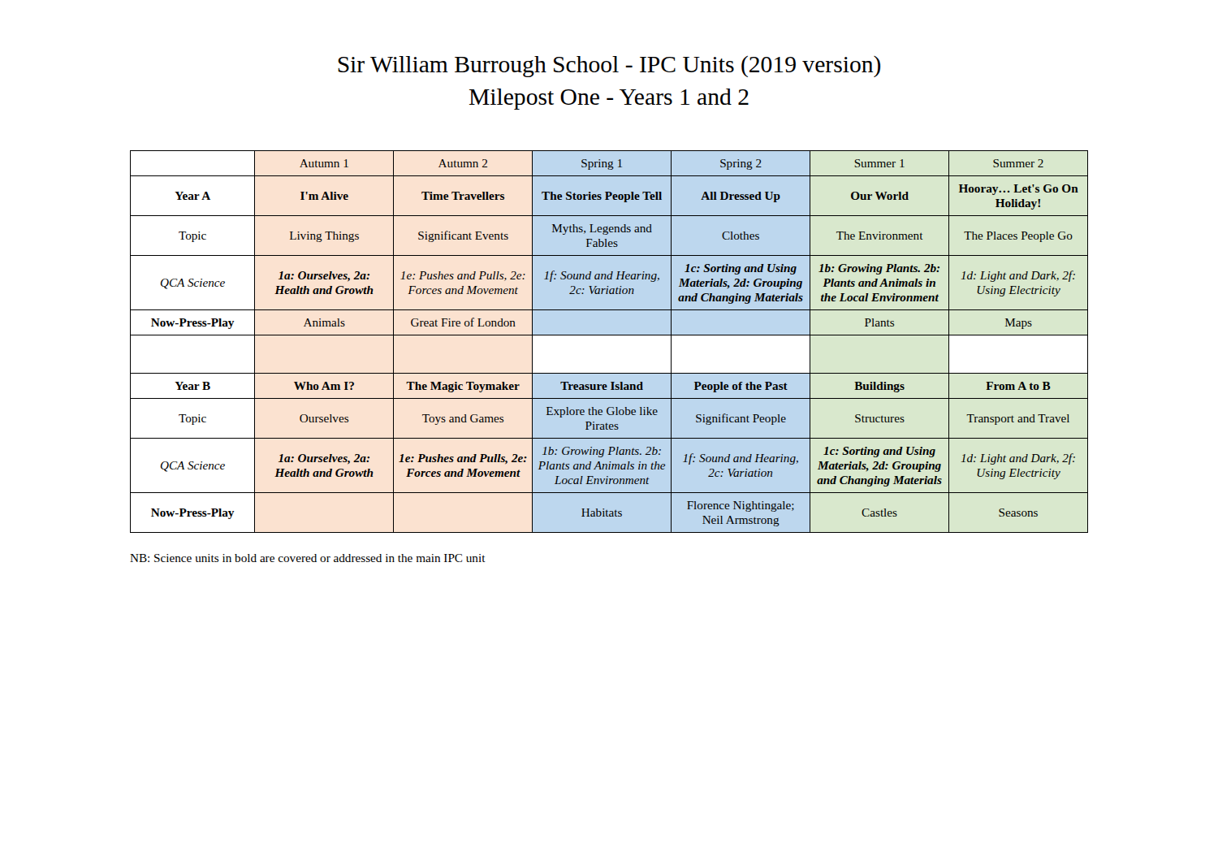Sir William Burrough School - IPC Units (2019 version)
Milepost One - Years 1 and 2
| | Autumn 1 | Autumn 2 | Spring 1 | Spring 2 | Summer 1 | Summer 2 |
| --- | --- | --- | --- | --- | --- | --- |
| Year A | I'm Alive | Time Travellers | The Stories People Tell | All Dressed Up | Our World | Hooray… Let's Go On Holiday! |
| Topic | Living Things | Significant Events | Myths, Legends and Fables | Clothes | The Environment | The Places People Go |
| QCA Science | 1a: Ourselves, 2a: Health and Growth | 1e: Pushes and Pulls, 2e: Forces and Movement | 1f: Sound and Hearing, 2c: Variation | 1c: Sorting and Using Materials, 2d: Grouping and Changing Materials | 1b: Growing Plants. 2b: Plants and Animals in the Local Environment | 1d: Light and Dark, 2f: Using Electricity |
| Now-Press-Play | Animals | Great Fire of London | | | Plants | Maps |
| Year B | Who Am I? | The Magic Toymaker | Treasure Island | People of the Past | Buildings | From A to B |
| Topic | Ourselves | Toys and Games | Explore the Globe like Pirates | Significant People | Structures | Transport and Travel |
| QCA Science | 1a: Ourselves, 2a: Health and Growth | 1e: Pushes and Pulls, 2e: Forces and Movement | 1b: Growing Plants. 2b: Plants and Animals in the Local Environment | 1f: Sound and Hearing, 2c: Variation | 1c: Sorting and Using Materials, 2d: Grouping and Changing Materials | 1d: Light and Dark, 2f: Using Electricity |
| Now-Press-Play | | | Habitats | Florence Nightingale; Neil Armstrong | Castles | Seasons |
NB: Science units in bold are covered or addressed in the main IPC unit